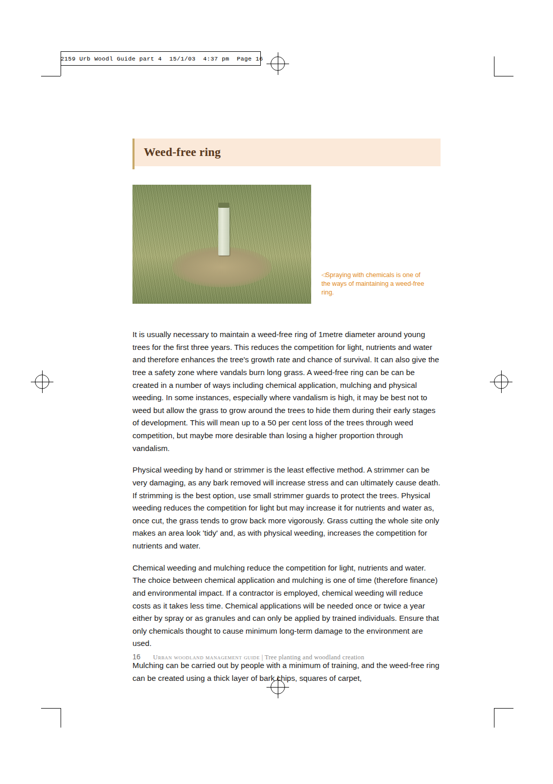2159 Urb Woodl Guide part 4 15/1/03 4:37 pm Page 16
Weed-free ring
◁Spraying with chemicals is one of the ways of maintaining a weed-free ring.
It is usually necessary to maintain a weed-free ring of 1metre diameter around young trees for the first three years. This reduces the competition for light, nutrients and water and therefore enhances the tree's growth rate and chance of survival. It can also give the tree a safety zone where vandals burn long grass. A weed-free ring can be can be created in a number of ways including chemical application, mulching and physical weeding. In some instances, especially where vandalism is high, it may be best not to weed but allow the grass to grow around the trees to hide them during their early stages of development. This will mean up to a 50 per cent loss of the trees through weed competition, but maybe more desirable than losing a higher proportion through vandalism.
Physical weeding by hand or strimmer is the least effective method. A strimmer can be very damaging, as any bark removed will increase stress and can ultimately cause death. If strimming is the best option, use small strimmer guards to protect the trees. Physical weeding reduces the competition for light but may increase it for nutrients and water as, once cut, the grass tends to grow back more vigorously. Grass cutting the whole site only makes an area look 'tidy' and, as with physical weeding, increases the competition for nutrients and water.
Chemical weeding and mulching reduce the competition for light, nutrients and water. The choice between chemical application and mulching is one of time (therefore finance) and environmental impact. If a contractor is employed, chemical weeding will reduce costs as it takes less time. Chemical applications will be needed once or twice a year either by spray or as granules and can only be applied by trained individuals. Ensure that only chemicals thought to cause minimum long-term damage to the environment are used.
Mulching can be carried out by people with a minimum of training, and the weed-free ring can be created using a thick layer of bark chips, squares of carpet,
16
Urban woodland management guide | Tree planting and woodland creation